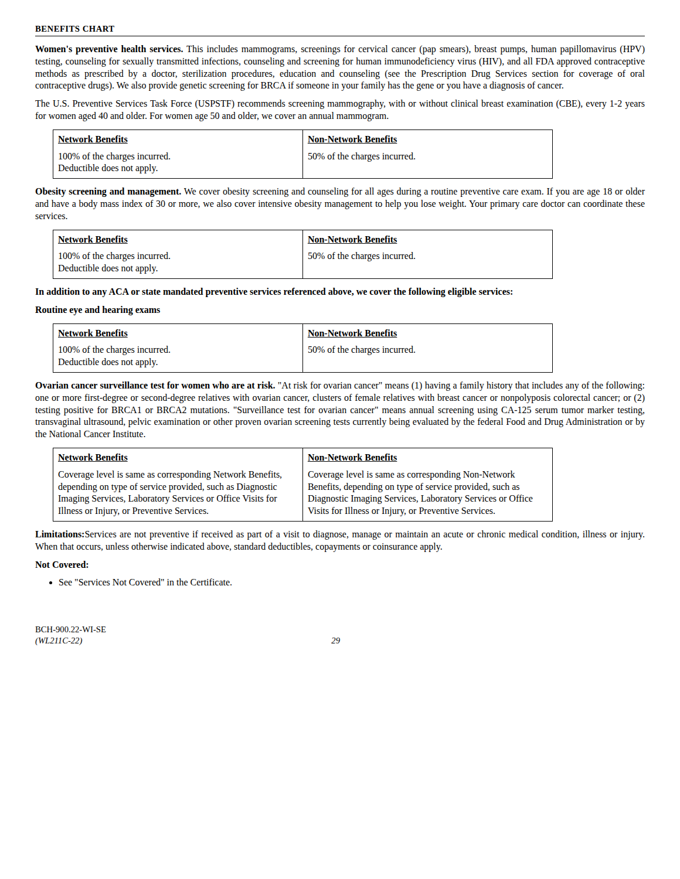BENEFITS CHART
Women's preventive health services. This includes mammograms, screenings for cervical cancer (pap smears), breast pumps, human papillomavirus (HPV) testing, counseling for sexually transmitted infections, counseling and screening for human immunodeficiency virus (HIV), and all FDA approved contraceptive methods as prescribed by a doctor, sterilization procedures, education and counseling (see the Prescription Drug Services section for coverage of oral contraceptive drugs). We also provide genetic screening for BRCA if someone in your family has the gene or you have a diagnosis of cancer.
The U.S. Preventive Services Task Force (USPSTF) recommends screening mammography, with or without clinical breast examination (CBE), every 1-2 years for women aged 40 and older. For women age 50 and older, we cover an annual mammogram.
| Network Benefits 100% of the charges incurred. Deductible does not apply. | Non-Network Benefits 50% of the charges incurred. |
Obesity screening and management. We cover obesity screening and counseling for all ages during a routine preventive care exam. If you are age 18 or older and have a body mass index of 30 or more, we also cover intensive obesity management to help you lose weight. Your primary care doctor can coordinate these services.
| Network Benefits 100% of the charges incurred. Deductible does not apply. | Non-Network Benefits 50% of the charges incurred. |
In addition to any ACA or state mandated preventive services referenced above, we cover the following eligible services:
Routine eye and hearing exams
| Network Benefits 100% of the charges incurred. Deductible does not apply. | Non-Network Benefits 50% of the charges incurred. |
Ovarian cancer surveillance test for women who are at risk. "At risk for ovarian cancer" means (1) having a family history that includes any of the following: one or more first-degree or second-degree relatives with ovarian cancer, clusters of female relatives with breast cancer or nonpolyposis colorectal cancer; or (2) testing positive for BRCA1 or BRCA2 mutations. "Surveillance test for ovarian cancer" means annual screening using CA-125 serum tumor marker testing, transvaginal ultrasound, pelvic examination or other proven ovarian screening tests currently being evaluated by the federal Food and Drug Administration or by the National Cancer Institute.
| Network Benefits Coverage level is same as corresponding Network Benefits, depending on type of service provided, such as Diagnostic Imaging Services, Laboratory Services or Office Visits for Illness or Injury, or Preventive Services. | Non-Network Benefits Coverage level is same as corresponding Non-Network Benefits, depending on type of service provided, such as Diagnostic Imaging Services, Laboratory Services or Office Visits for Illness or Injury, or Preventive Services. |
Limitations: Services are not preventive if received as part of a visit to diagnose, manage or maintain an acute or chronic medical condition, illness or injury. When that occurs, unless otherwise indicated above, standard deductibles, copayments or coinsurance apply.
Not Covered:
See "Services Not Covered" in the Certificate.
BCH-900.22-WI-SE
(WL211C-22) 29